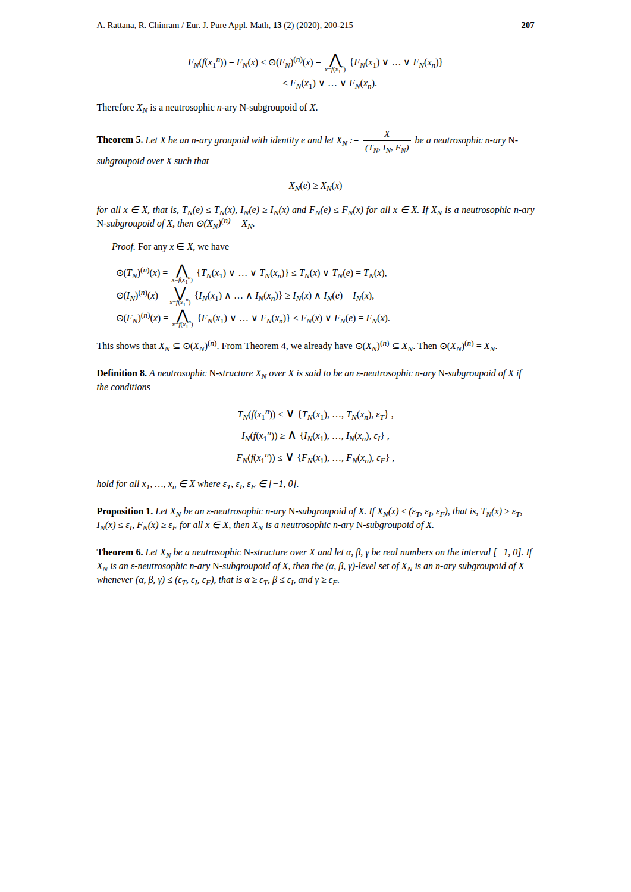A. Rattana, R. Chinram / Eur. J. Pure Appl. Math, 13 (2) (2020), 200-215 207
FN(f(x1n)) = FN(x) ≤ ⊙(FN)(n)(x) = ⋀x=f(x1n) {FN(x1) ∨ … ∨ FN(xn)}
≤ FN(x1) ∨ … ∨ FN(xn).
Therefore XN is a neutrosophic n-ary N-subgroupoid of X.
Theorem 5. Let X be an n-ary groupoid with identity e and let XN := X(TN, IN, FN) be a neutrosophic n-ary N-subgroupoid over X such that
XN(e) ≥ XN(x)
for all x ∈ X, that is, TN(e) ≤ TN(x), IN(e) ≥ IN(x) and FN(e) ≤ FN(x) for all x ∈ X. If XN is a neutrosophic n-ary N-subgroupoid of X, then ⊙(XN)(n) = XN.
Proof. For any x ∈ X, we have
⊙(TN)(n)(x) = ⋀x=f(x1n) {TN(x1) ∨ … ∨ TN(xn)} ≤ TN(x) ∨ TN(e) = TN(x),
⊙(IN)(n)(x) = ⋁x=f(x1n) {IN(x1) ∧ … ∧ IN(xn)} ≥ IN(x) ∧ IN(e) = IN(x),
⊙(FN)(n)(x) = ⋀x=f(x1n) {FN(x1) ∨ … ∨ FN(xn)} ≤ FN(x) ∨ FN(e) = FN(x).
This shows that XN ⊆ ⊙(XN)(n). From Theorem 4, we already have ⊙(XN)(n) ⊆ XN. Then ⊙(XN)(n) = XN.
Definition 8. A neutrosophic N-structure XN over X is said to be an ε-neutrosophic n-ary N-subgroupoid of X if the conditions
TN(f(x1n)) ≤ ∨ {TN(x1), …, TN(xn), εT} ,
IN(f(x1n)) ≥ ∧ {IN(x1), …, IN(xn), εI} ,
FN(f(x1n)) ≤ ∨ {FN(x1), …, FN(xn), εF} ,
hold for all x1, …, xn ∈ X where εT, εI, εF ∈ [−1, 0].
Proposition 1. Let XN be an ε-neutrosophic n-ary N-subgroupoid of X. If XN(x) ≤ (εT, εI, εF), that is, TN(x) ≥ εT, IN(x) ≤ εI, FN(x) ≥ εF for all x ∈ X, then XN is a neutrosophic n-ary N-subgroupoid of X.
Theorem 6. Let XN be a neutrosophic N-structure over X and let α, β, γ be real numbers on the interval [−1, 0]. If XN is an ε-neutrosophic n-ary N-subgroupoid of X, then the (α, β, γ)-level set of XN is an n-ary subgroupoid of X whenever (α, β, γ) ≤ (εT, εI, εF), that is α ≥ εT, β ≤ εI, and γ ≥ εF.